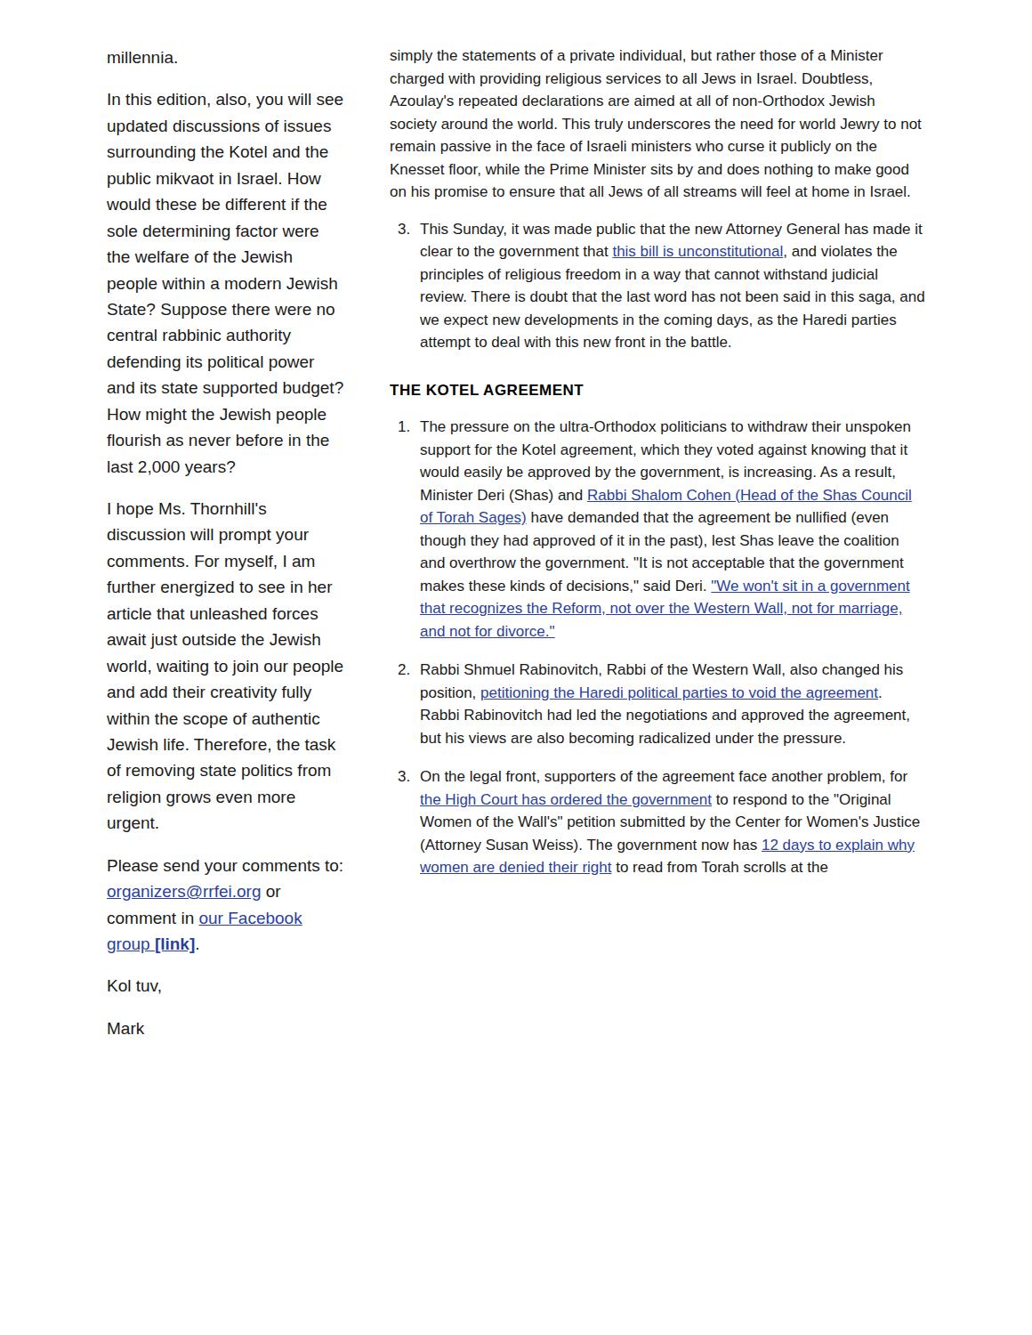millennia.
In this edition, also, you will see updated discussions of issues surrounding the Kotel and the public mikvaot in Israel. How would these be different if the sole determining factor were the welfare of the Jewish people within a modern Jewish State? Suppose there were no central rabbinic authority defending its political power and its state supported budget? How might the Jewish people flourish as never before in the last 2,000 years?
I hope Ms. Thornhill's discussion will prompt your comments. For myself, I am further energized to see in her article that unleashed forces await just outside the Jewish world, waiting to join our people and add their creativity fully within the scope of authentic Jewish life. Therefore, the task of removing state politics from religion grows even more urgent.
Please send your comments to: organizers@rrfei.org or comment in our Facebook group [link].
Kol tuv,
Mark
simply the statements of a private individual, but rather those of a Minister charged with providing religious services to all Jews in Israel. Doubtless, Azoulay's repeated declarations are aimed at all of non-Orthodox Jewish society around the world. This truly underscores the need for world Jewry to not remain passive in the face of Israeli ministers who curse it publicly on the Knesset floor, while the Prime Minister sits by and does nothing to make good on his promise to ensure that all Jews of all streams will feel at home in Israel.
This Sunday, it was made public that the new Attorney General has made it clear to the government that this bill is unconstitutional, and violates the principles of religious freedom in a way that cannot withstand judicial review. There is doubt that the last word has not been said in this saga, and we expect new developments in the coming days, as the Haredi parties attempt to deal with this new front in the battle.
THE KOTEL AGREEMENT
The pressure on the ultra-Orthodox politicians to withdraw their unspoken support for the Kotel agreement, which they voted against knowing that it would easily be approved by the government, is increasing. As a result, Minister Deri (Shas) and Rabbi Shalom Cohen (Head of the Shas Council of Torah Sages) have demanded that the agreement be nullified (even though they had approved of it in the past), lest Shas leave the coalition and overthrow the government. "It is not acceptable that the government makes these kinds of decisions," said Deri. "We won't sit in a government that recognizes the Reform, not over the Western Wall, not for marriage, and not for divorce."
Rabbi Shmuel Rabinovitch, Rabbi of the Western Wall, also changed his position, petitioning the Haredi political parties to void the agreement. Rabbi Rabinovitch had led the negotiations and approved the agreement, but his views are also becoming radicalized under the pressure.
On the legal front, supporters of the agreement face another problem, for the High Court has ordered the government to respond to the "Original Women of the Wall's" petition submitted by the Center for Women's Justice (Attorney Susan Weiss). The government now has 12 days to explain why women are denied their right to read from Torah scrolls at the